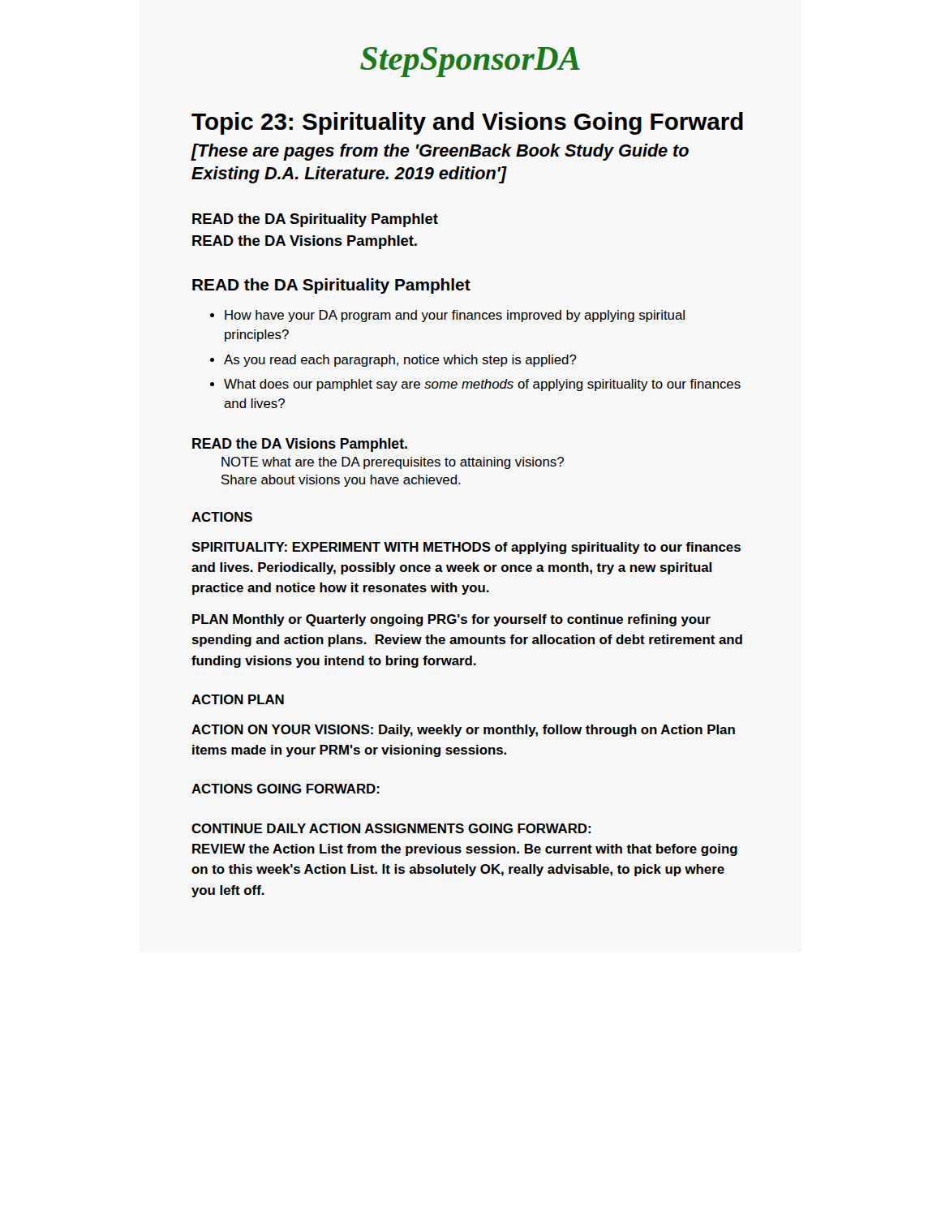StepSponsorDA
Topic 23: Spirituality and Visions Going Forward
[These are pages from the 'GreenBack Book Study Guide to Existing D.A. Literature. 2019 edition']
READ the DA Spirituality Pamphlet
READ the DA Visions Pamphlet.
READ the DA Spirituality Pamphlet
How have your DA program and your finances improved by applying spiritual principles?
As you read each paragraph, notice which step is applied?
What does our pamphlet say are some methods of applying spirituality to our finances and lives?
READ the DA Visions Pamphlet.
NOTE what are the DA prerequisites to attaining visions?
Share about visions you have achieved.
ACTIONS
SPIRITUALITY: EXPERIMENT WITH METHODS of applying spirituality to our finances and lives. Periodically, possibly once a week or once a month, try a new spiritual practice and notice how it resonates with you.
PLAN Monthly or Quarterly ongoing PRG's for yourself to continue refining your spending and action plans. Review the amounts for allocation of debt retirement and funding visions you intend to bring forward.
ACTION PLAN
ACTION ON YOUR VISIONS: Daily, weekly or monthly, follow through on Action Plan items made in your PRM's or visioning sessions.
ACTIONS GOING FORWARD:
CONTINUE DAILY ACTION ASSIGNMENTS GOING FORWARD:
REVIEW the Action List from the previous session. Be current with that before going on to this week's Action List. It is absolutely OK, really advisable, to pick up where you left off.